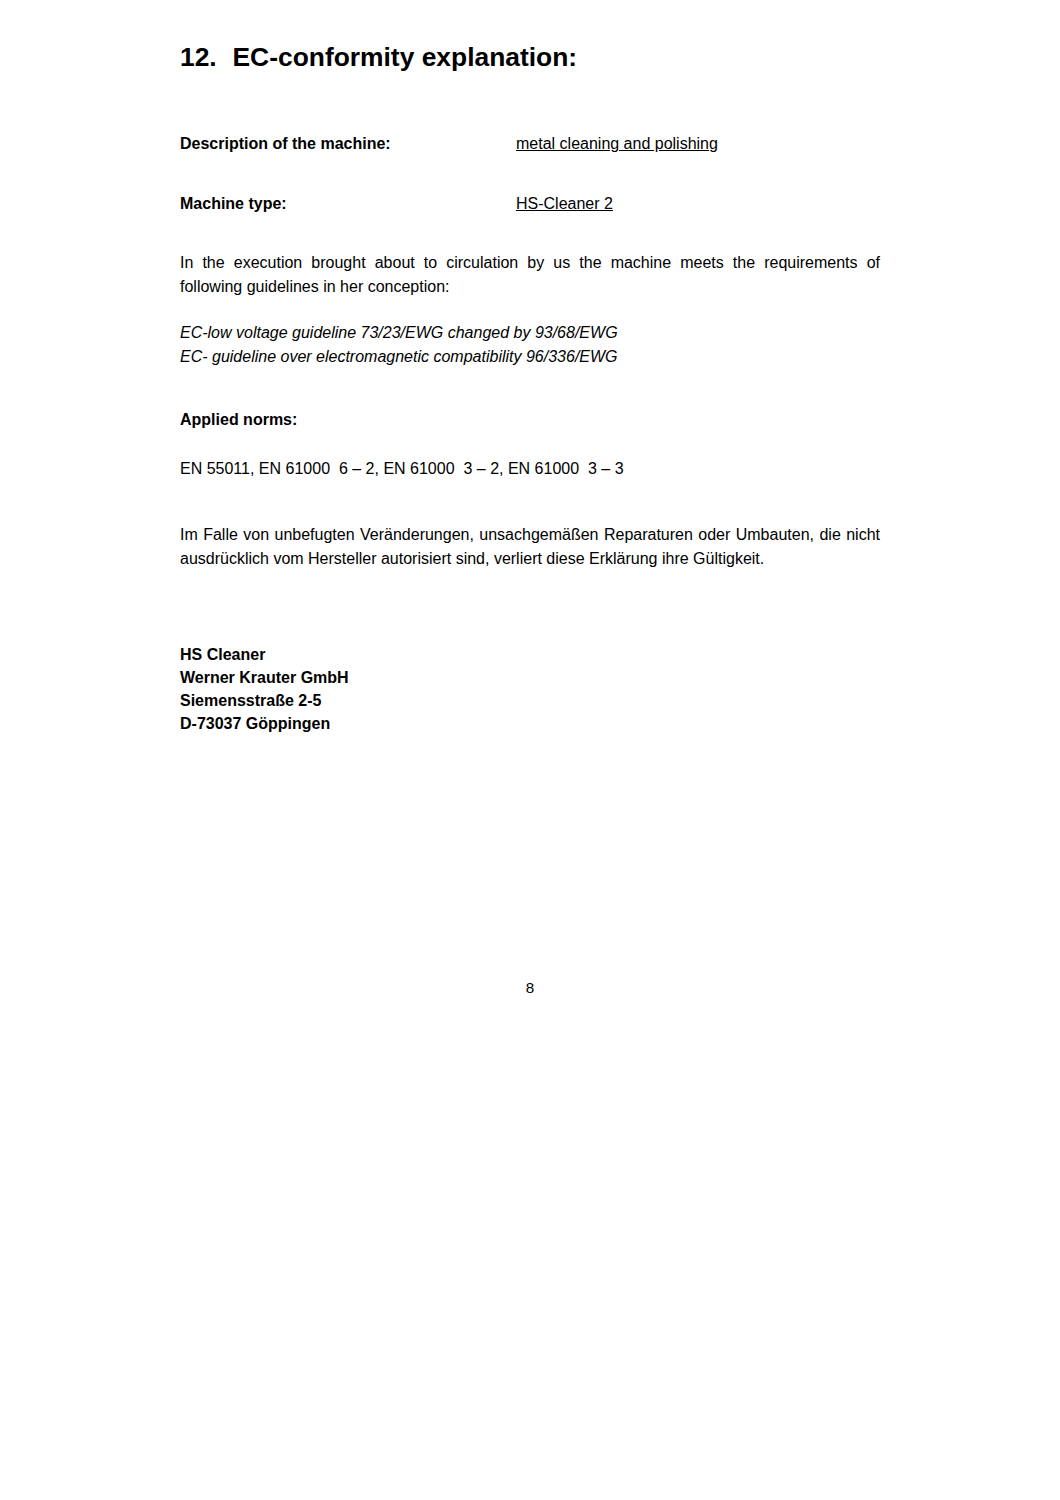12. EC-conformity explanation:
Description of the machine: metal cleaning and polishing
Machine type: HS-Cleaner 2
In the execution brought about to circulation by us the machine meets the requirements of following guidelines in her conception:
EC-low voltage guideline 73/23/EWG changed by 93/68/EWG
EC- guideline over electromagnetic compatibility 96/336/EWG
Applied norms:
EN 55011, EN 61000 6 – 2, EN 61000 3 – 2, EN 61000 3 – 3
Im Falle von unbefugten Veränderungen, unsachgemäßen Reparaturen oder Umbauten, die nicht ausdrücklich vom Hersteller autorisiert sind, verliert diese Erklärung ihre Gültigkeit.
HS Cleaner
Werner Krauter GmbH
Siemensstraße 2-5
D-73037 Göppingen
8